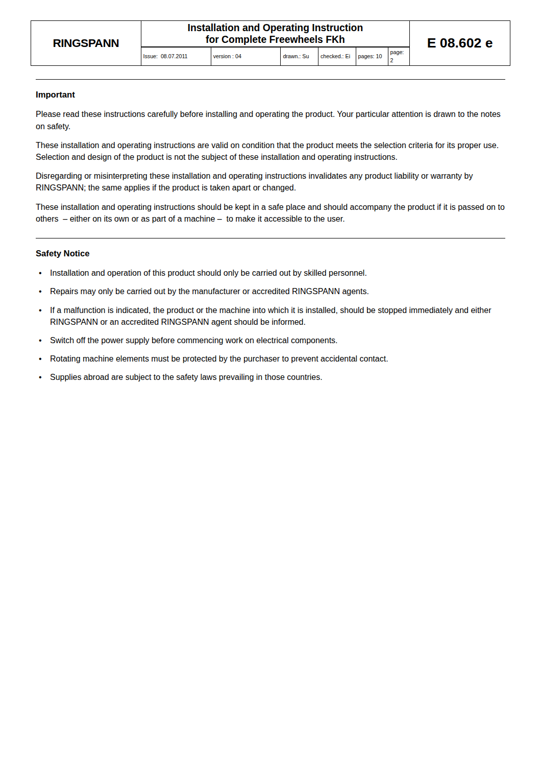| RINGSPANN | Installation and Operating Instruction for Complete Freewheels FKh | E 08.602 e |
| / Issue: 08.07.2011 / version : 04 / drawn.: Su / checked.: Ei / pages: 10 / page: 2 / |
Important
Please read these instructions carefully before installing and operating the product. Your particular attention is drawn to the notes on safety.
These installation and operating instructions are valid on condition that the product meets the selection criteria for its proper use. Selection and design of the product is not the subject of these installation and operating instructions.
Disregarding or misinterpreting these installation and operating instructions invalidates any product liability or warranty by RINGSPANN; the same applies if the product is taken apart or changed.
These installation and operating instructions should be kept in a safe place and should accompany the product if it is passed on to others – either on its own or as part of a machine – to make it accessible to the user.
Safety Notice
Installation and operation of this product should only be carried out by skilled personnel.
Repairs may only be carried out by the manufacturer or accredited RINGSPANN agents.
If a malfunction is indicated, the product or the machine into which it is installed, should be stopped immediately and either RINGSPANN or an accredited RINGSPANN agent should be informed.
Switch off the power supply before commencing work on electrical components.
Rotating machine elements must be protected by the purchaser to prevent accidental contact.
Supplies abroad are subject to the safety laws prevailing in those countries.